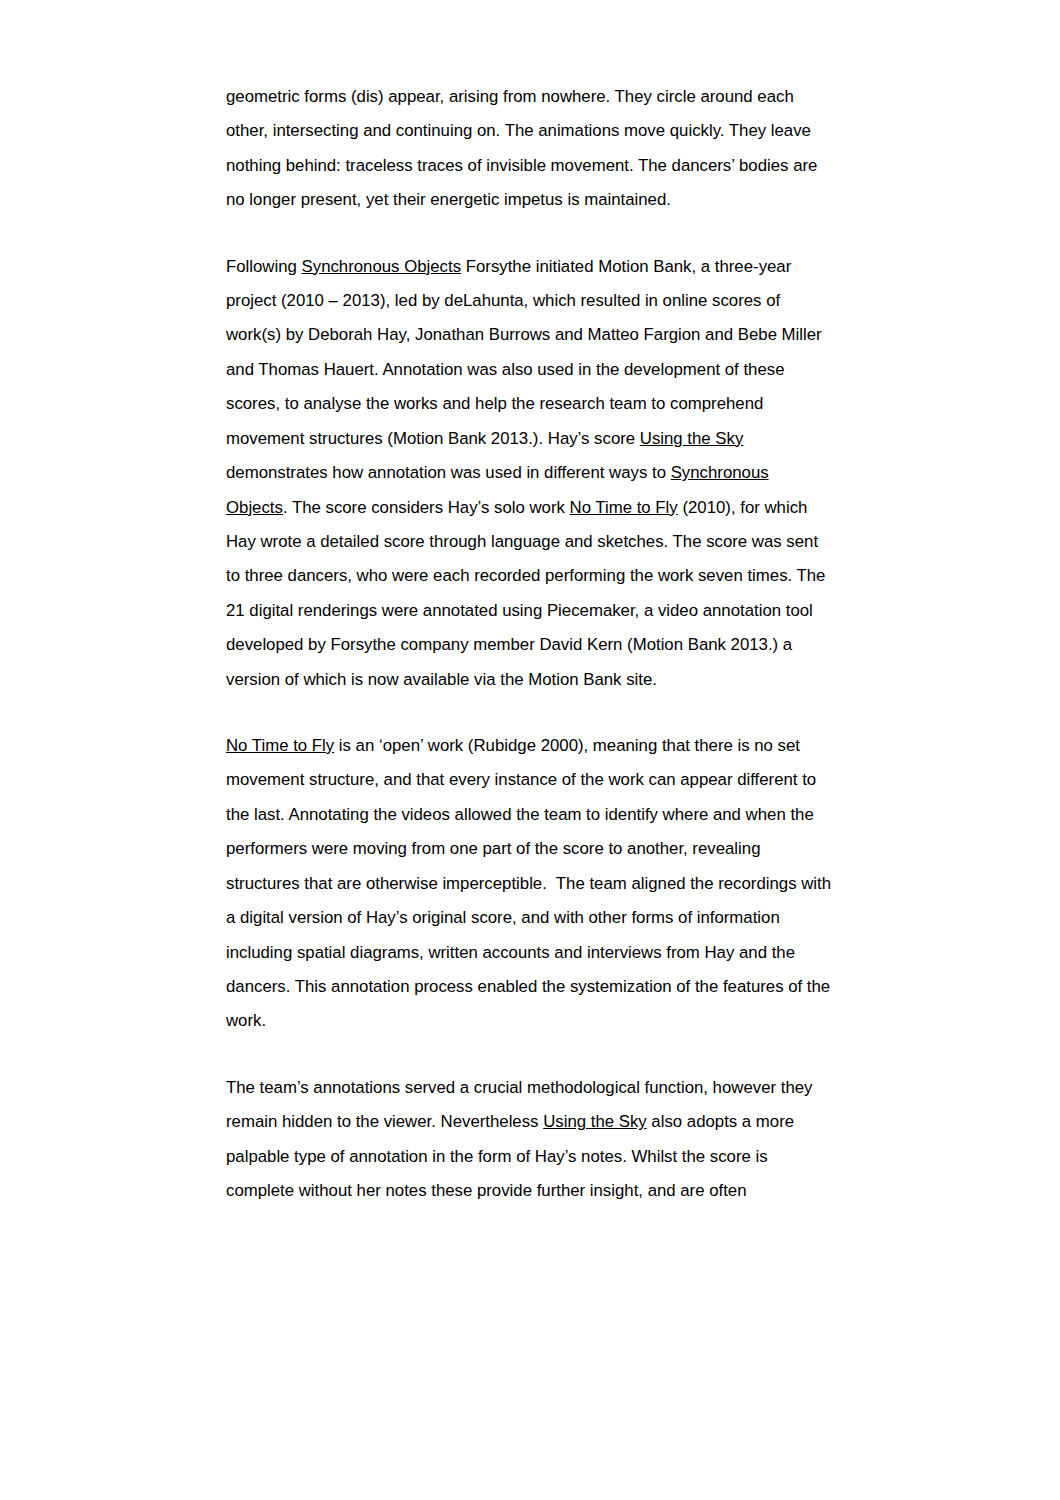geometric forms (dis) appear, arising from nowhere. They circle around each other, intersecting and continuing on. The animations move quickly. They leave nothing behind: traceless traces of invisible movement. The dancers’ bodies are no longer present, yet their energetic impetus is maintained.
Following Synchronous Objects Forsythe initiated Motion Bank, a three-year project (2010 – 2013), led by deLahunta, which resulted in online scores of work(s) by Deborah Hay, Jonathan Burrows and Matteo Fargion and Bebe Miller and Thomas Hauert. Annotation was also used in the development of these scores, to analyse the works and help the research team to comprehend movement structures (Motion Bank 2013.). Hay’s score Using the Sky demonstrates how annotation was used in different ways to Synchronous Objects. The score considers Hay’s solo work No Time to Fly (2010), for which Hay wrote a detailed score through language and sketches. The score was sent to three dancers, who were each recorded performing the work seven times. The 21 digital renderings were annotated using Piecemaker, a video annotation tool developed by Forsythe company member David Kern (Motion Bank 2013.) a version of which is now available via the Motion Bank site.
No Time to Fly is an ‘open’ work (Rubidge 2000), meaning that there is no set movement structure, and that every instance of the work can appear different to the last. Annotating the videos allowed the team to identify where and when the performers were moving from one part of the score to another, revealing structures that are otherwise imperceptible. The team aligned the recordings with a digital version of Hay’s original score, and with other forms of information including spatial diagrams, written accounts and interviews from Hay and the dancers. This annotation process enabled the systemization of the features of the work.
The team’s annotations served a crucial methodological function, however they remain hidden to the viewer. Nevertheless Using the Sky also adopts a more palpable type of annotation in the form of Hay’s notes. Whilst the score is complete without her notes these provide further insight, and are often